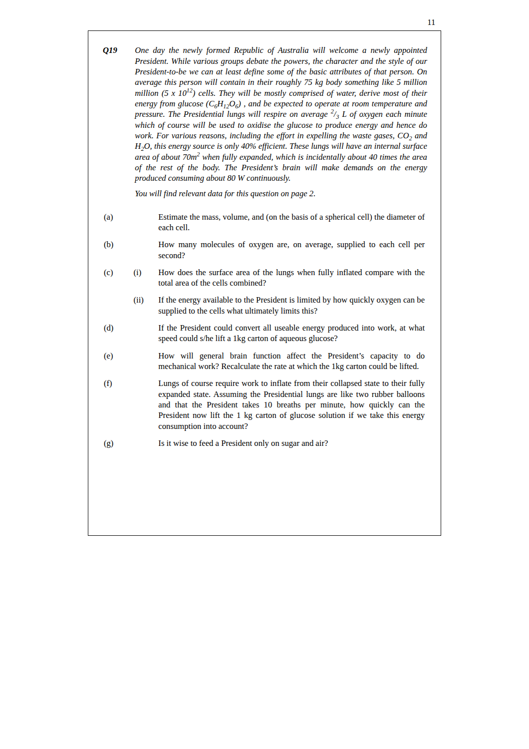11
Q19
One day the newly formed Republic of Australia will welcome a newly appointed President. While various groups debate the powers, the character and the style of our President-to-be we can at least define some of the basic attributes of that person. On average this person will contain in their roughly 75 kg body something like 5 million million (5 x 1012) cells. They will be mostly comprised of water, derive most of their energy from glucose (C6H12O6) , and be expected to operate at room temperature and pressure. The Presidential lungs will respire on average 2/3 L of oxygen each minute which of course will be used to oxidise the glucose to produce energy and hence do work. For various reasons, including the effort in expelling the waste gases, CO2 and H2O, this energy source is only 40% efficient. These lungs will have an internal surface area of about 70m2 when fully expanded, which is incidentally about 40 times the area of the rest of the body. The President’s brain will make demands on the energy produced consuming about 80 W continuously.
You will find relevant data for this question on page 2.
(a)
Estimate the mass, volume, and (on the basis of a spherical cell) the diameter of each cell.
(b)
How many molecules of oxygen are, on average, supplied to each cell per second?
(c)
(i)
How does the surface area of the lungs when fully inflated compare with the total area of the cells combined?
(ii)
If the energy available to the President is limited by how quickly oxygen can be supplied to the cells what ultimately limits this?
(d)
If the President could convert all useable energy produced into work, at what speed could s/he lift a 1kg carton of aqueous glucose?
(e)
How will general brain function affect the President’s capacity to do mechanical work? Recalculate the rate at which the 1kg carton could be lifted.
(f)
Lungs of course require work to inflate from their collapsed state to their fully expanded state. Assuming the Presidential lungs are like two rubber balloons and that the President takes 10 breaths per minute, how quickly can the President now lift the 1 kg carton of glucose solution if we take this energy consumption into account?
(g)
Is it wise to feed a President only on sugar and air?